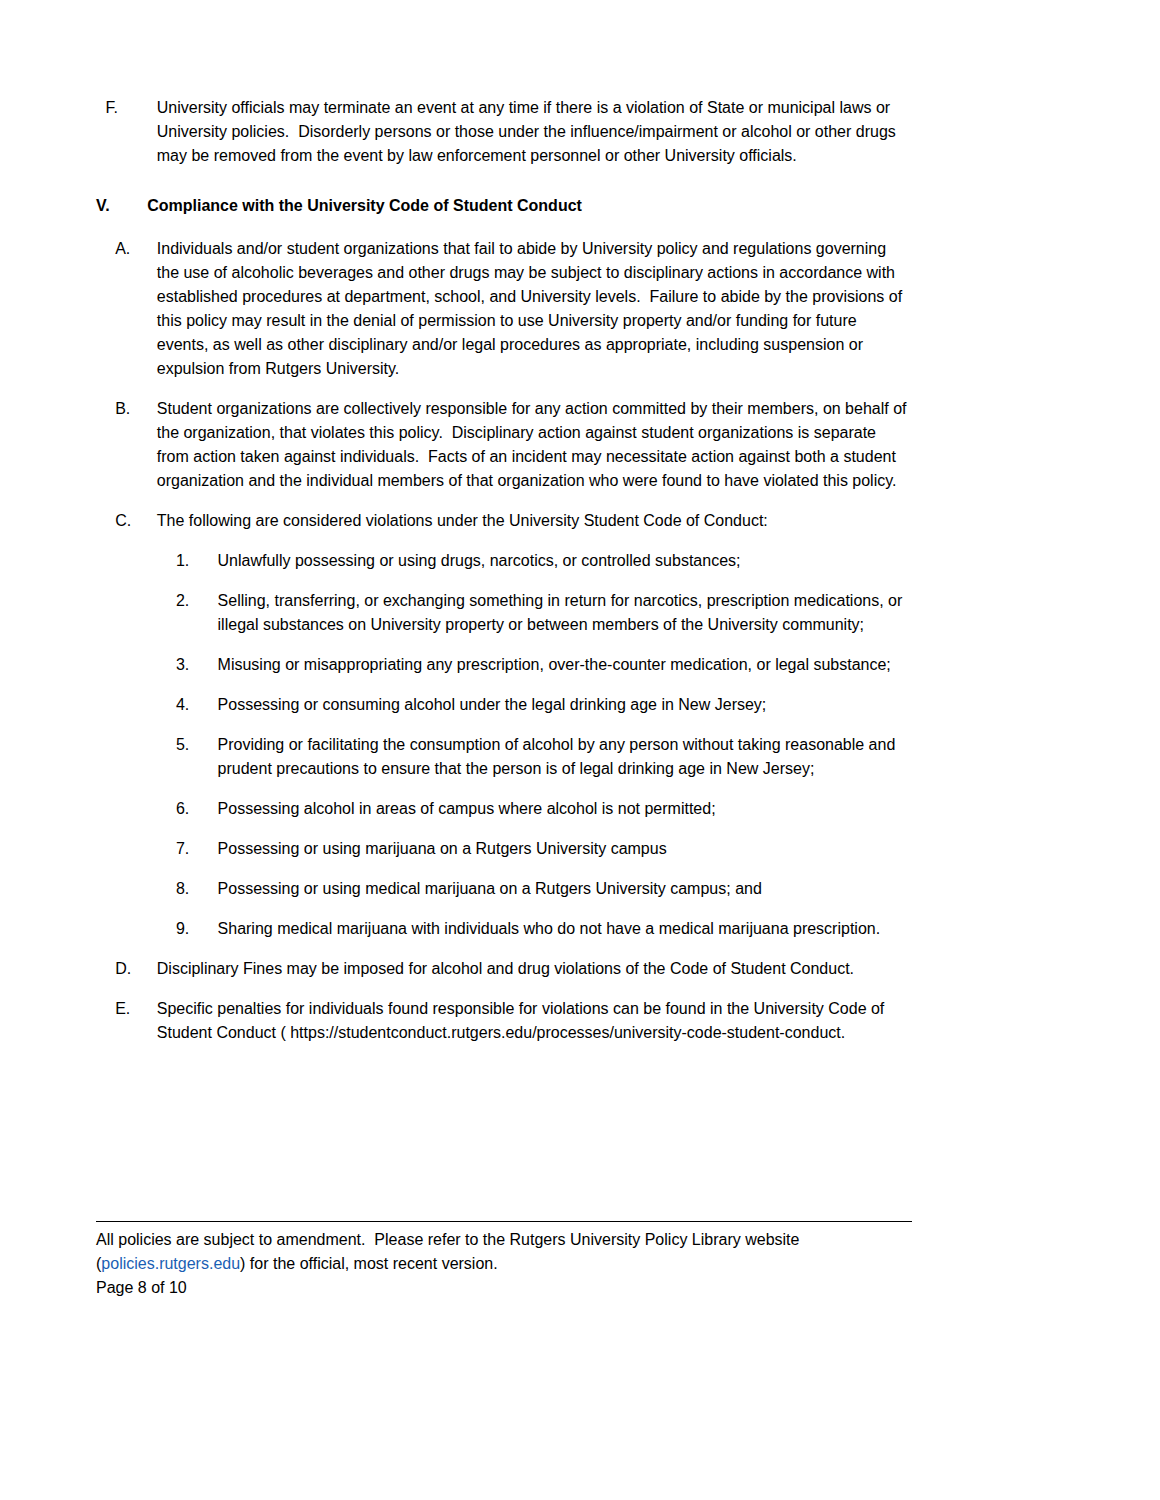F. University officials may terminate an event at any time if there is a violation of State or municipal laws or University policies. Disorderly persons or those under the influence/impairment or alcohol or other drugs may be removed from the event by law enforcement personnel or other University officials.
V. Compliance with the University Code of Student Conduct
A. Individuals and/or student organizations that fail to abide by University policy and regulations governing the use of alcoholic beverages and other drugs may be subject to disciplinary actions in accordance with established procedures at department, school, and University levels. Failure to abide by the provisions of this policy may result in the denial of permission to use University property and/or funding for future events, as well as other disciplinary and/or legal procedures as appropriate, including suspension or expulsion from Rutgers University.
B. Student organizations are collectively responsible for any action committed by their members, on behalf of the organization, that violates this policy. Disciplinary action against student organizations is separate from action taken against individuals. Facts of an incident may necessitate action against both a student organization and the individual members of that organization who were found to have violated this policy.
C. The following are considered violations under the University Student Code of Conduct:
1. Unlawfully possessing or using drugs, narcotics, or controlled substances;
2. Selling, transferring, or exchanging something in return for narcotics, prescription medications, or illegal substances on University property or between members of the University community;
3. Misusing or misappropriating any prescription, over-the-counter medication, or legal substance;
4. Possessing or consuming alcohol under the legal drinking age in New Jersey;
5. Providing or facilitating the consumption of alcohol by any person without taking reasonable and prudent precautions to ensure that the person is of legal drinking age in New Jersey;
6. Possessing alcohol in areas of campus where alcohol is not permitted;
7. Possessing or using marijuana on a Rutgers University campus
8. Possessing or using medical marijuana on a Rutgers University campus; and
9. Sharing medical marijuana with individuals who do not have a medical marijuana prescription.
D. Disciplinary Fines may be imposed for alcohol and drug violations of the Code of Student Conduct.
E. Specific penalties for individuals found responsible for violations can be found in the University Code of Student Conduct ( https://studentconduct.rutgers.edu/processes/university-code-student-conduct.
All policies are subject to amendment. Please refer to the Rutgers University Policy Library website (policies.rutgers.edu) for the official, most recent version.
Page 8 of 10